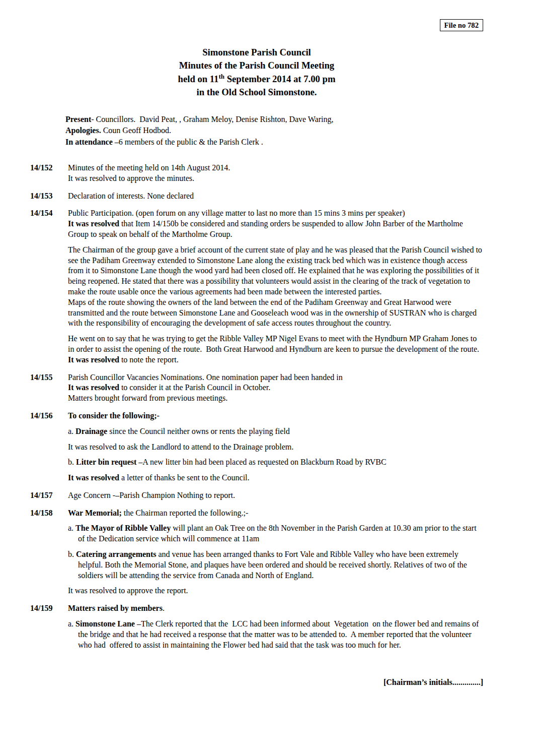File no 782
Simonstone Parish Council
Minutes of the Parish Council Meeting
held on 11th September 2014 at 7.00 pm
in the Old School Simonstone.
Present- Councillors. David Peat, , Graham Meloy, Denise Rishton, Dave Waring,
Apologies. Coun Geoff Hodbod.
In attendance –6 members of the public & the Parish Clerk .
| 14/152 | Minutes of the meeting held on 14th August 2014. It was resolved to approve the minutes. |
| 14/153 | Declaration of interests. None declared |
| 14/154 | Public Participation. (open forum on any village matter to last no more than 15 mins 3 mins per speaker) It was resolved that Item 14/150b be considered and standing orders be suspended to allow John Barber of the Martholme Group to speak on behalf of the Martholme Group. The Chairman of the group gave a brief account of the current state of play and he was pleased that the Parish Council wished to see the Padiham Greenway extended to Simonstone Lane along the existing track bed which was in existence though access from it to Simonstone Lane though the wood yard had been closed off. He explained that he was exploring the possibilities of it being reopened. He stated that there was a possibility that volunteers would assist in the clearing of the track of vegetation to make the route usable once the various agreements had been made between the interested parties. Maps of the route showing the owners of the land between the end of the Padiham Greenway and Great Harwood were transmitted and the route between Simonstone Lane and Gooseleach wood was in the ownership of SUSTRAN who is charged with the responsibility of encouraging the development of safe access routes throughout the country. He went on to say that he was trying to get the Ribble Valley MP Nigel Evans to meet with the Hyndburn MP Graham Jones to in order to assist the opening of the route. Both Great Harwood and Hyndburn are keen to pursue the development of the route. It was resolved to note the report. |
| 14/155 | Parish Councillor Vacancies Nominations. One nomination paper had been handed in It was resolved to consider it at the Parish Council in October. Matters brought forward from previous meetings. |
| 14/156 | To consider the following;- a. Drainage since the Council neither owns or rents the playing field It was resolved to ask the Landlord to attend to the Drainage problem. b. Litter bin request –A new litter bin had been placed as requested on Blackburn Road by RVBC It was resolved a letter of thanks be sent to the Council. |
| 14/157 | Age Concern -–Parish Champion Nothing to report. |
| 14/158 | War Memorial; the Chairman reported the following.;- a. The Mayor of Ribble Valley will plant an Oak Tree on the 8th November in the Parish Garden at 10.30 am prior to the start of the Dedication service which will commence at 11am b. Catering arrangements and venue has been arranged thanks to Fort Vale and Ribble Valley who have been extremely helpful. Both the Memorial Stone, and plaques have been ordered and should be received shortly. Relatives of two of the soldiers will be attending the service from Canada and North of England. It was resolved to approve the report. |
| 14/159 | Matters raised by members . a. Simonstone Lane –The Clerk reported that the LCC had been informed about Vegetation on the flower bed and remains of the bridge and that he had received a response that the matter was to be attended to. A member reported that the volunteer who had offered to assist in maintaining the Flower bed had said that the task was too much for her. |
[Chairman’s initials..............]